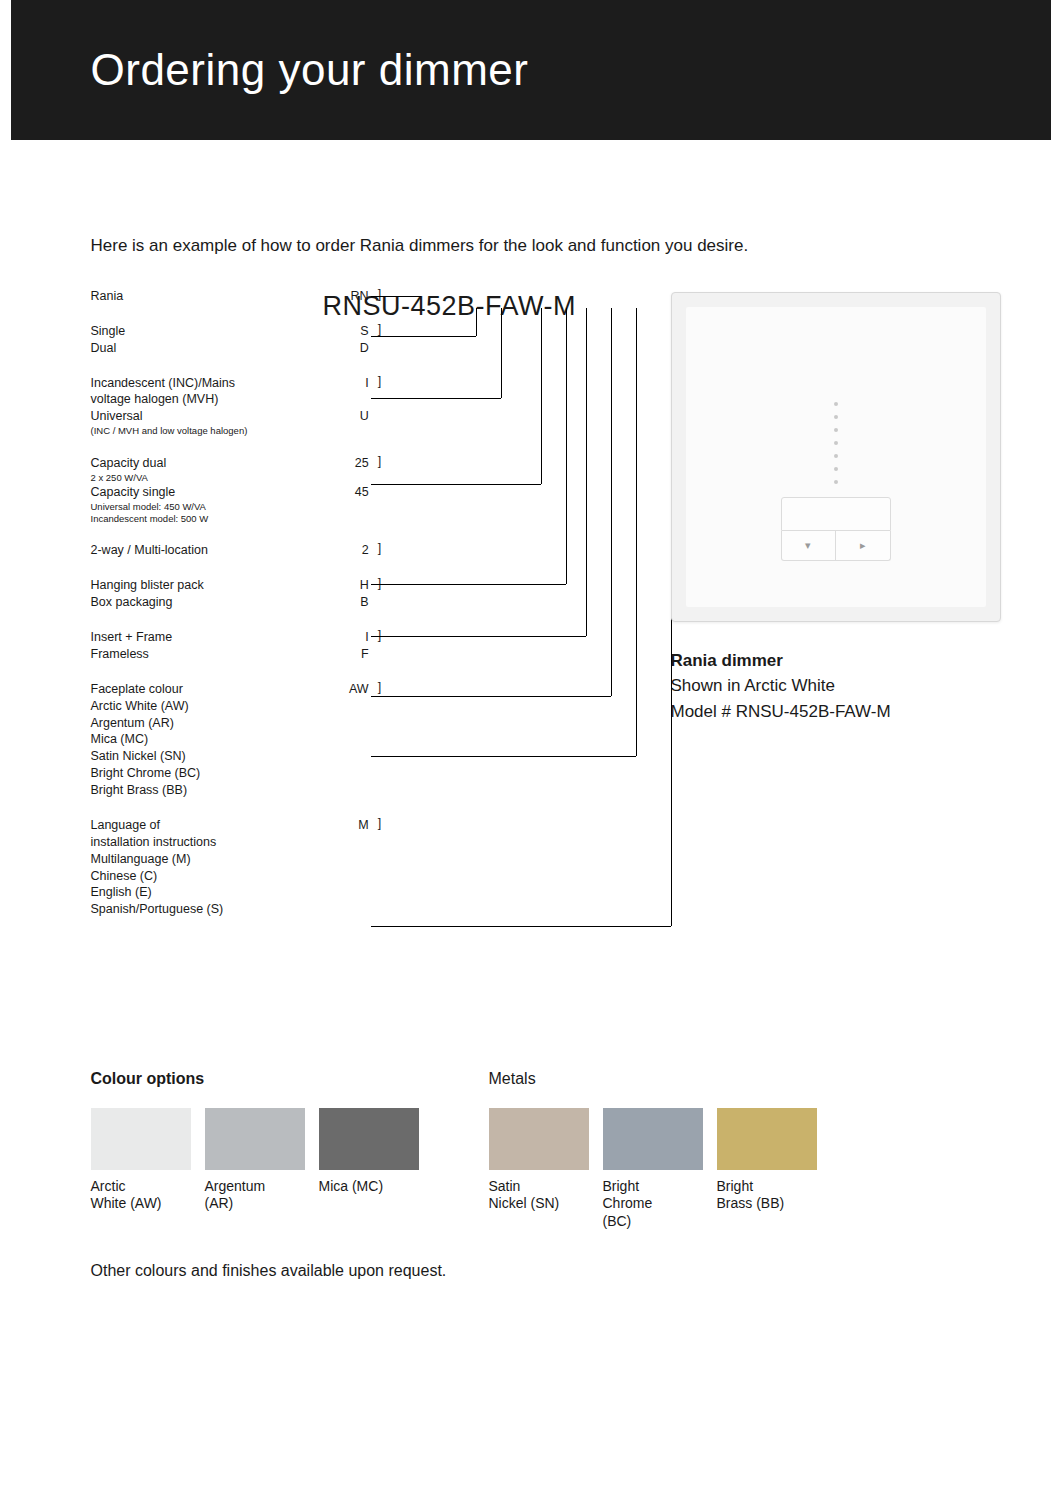Ordering your dimmer
Here is an example of how to order Rania dimmers for the look and function you desire.
RNSU-452B-FAW-M
| Rania | RN | ] |
| Single | S | ] |
| Dual | D |
| Incandescent (INC)/Mains voltage halogen (MVH) | I | ] |
| Universal (INC / MVH and low voltage halogen) | U |
| Capacity dual 2 x 250 W/VA | 25 | ] |
| Capacity single Universal model: 450 W/VA Incandescent model: 500 W | 45 |
| 2-way / Multi-location | 2 | ] |
| Hanging blister pack | H | ] |
| Box packaging | B |
| Insert + Frame | I | ] |
| Frameless | F |
| Faceplate colour | AW | ] |
| Arctic White (AW) | | |
| Argentum (AR) | | |
| Mica (MC) | | |
| Satin Nickel (SN) | | |
| Bright Chrome (BC) | | |
| Bright Brass (BB) | | |
| Language of installation instructions | M | ] |
| Multilanguage (M) | | |
| Chinese (C) | | |
| English (E) | | |
| Spanish/Portuguese (S) | | |
▾
▸
Rania dimmer
Shown in Arctic White
Model # RNSU-452B-FAW-M
Colour options
Arctic
White (AW)
Argentum
(AR)
Mica (MC)
Metals
Satin
Nickel (SN)
Bright
Chrome
(BC)
Bright
Brass (BB)
Other colours and finishes available upon request.